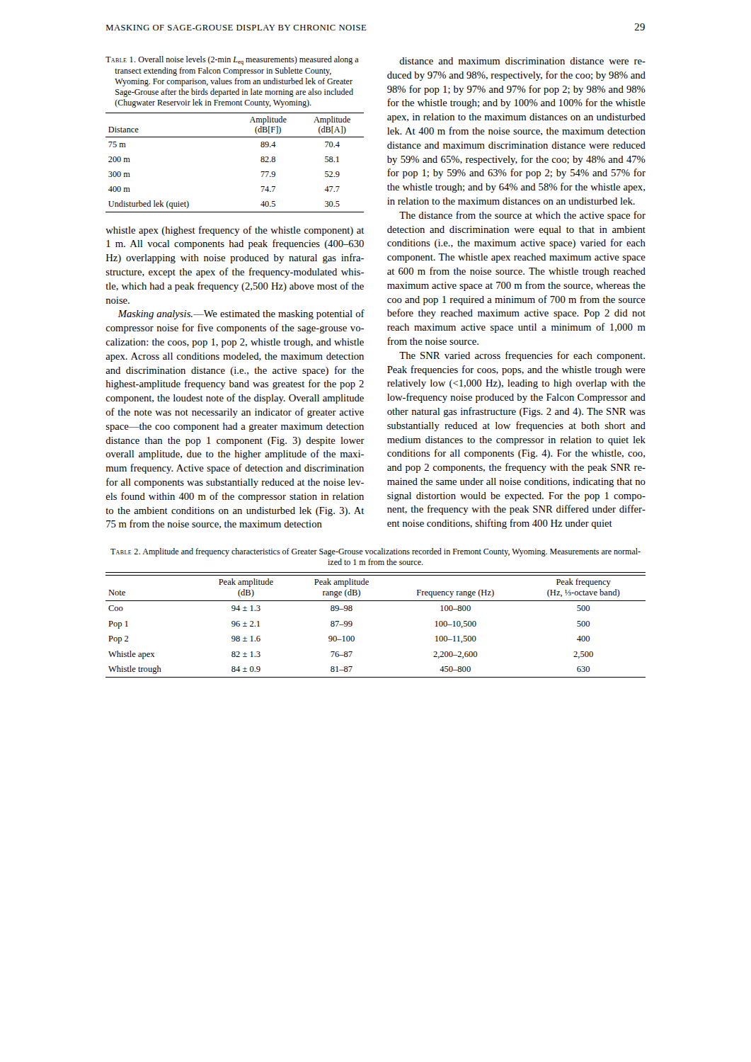Masking of Sage-Grouse Display by Chronic Noise 29
Table 1. Overall noise levels (2-min Leq measurements) measured along a transect extending from Falcon Compressor in Sublette County, Wyoming. For comparison, values from an undisturbed lek of Greater Sage-Grouse after the birds departed in late morning are also included (Chugwater Reservoir lek in Fremont County, Wyoming).
| Distance | Amplitude (dB[F]) | Amplitude (dB[A]) |
| --- | --- | --- |
| 75 m | 89.4 | 70.4 |
| 200 m | 82.8 | 58.1 |
| 300 m | 77.9 | 52.9 |
| 400 m | 74.7 | 47.7 |
| Undisturbed lek (quiet) | 40.5 | 30.5 |
whistle apex (highest frequency of the whistle component) at 1 m. All vocal components had peak frequencies (400–630 Hz) overlapping with noise produced by natural gas infrastructure, except the apex of the frequency-modulated whistle, which had a peak frequency (2,500 Hz) above most of the noise.
Masking analysis.—We estimated the masking potential of compressor noise for five components of the sage-grouse vocalization: the coos, pop 1, pop 2, whistle trough, and whistle apex. Across all conditions modeled, the maximum detection and discrimination distance (i.e., the active space) for the highest-amplitude frequency band was greatest for the pop 2 component, the loudest note of the display. Overall amplitude of the note was not necessarily an indicator of greater active space—the coo component had a greater maximum detection distance than the pop 1 component (Fig. 3) despite lower overall amplitude, due to the higher amplitude of the maximum frequency. Active space of detection and discrimination for all components was substantially reduced at the noise levels found within 400 m of the compressor station in relation to the ambient conditions on an undisturbed lek (Fig. 3). At 75 m from the noise source, the maximum detection
distance and maximum discrimination distance were reduced by 97% and 98%, respectively, for the coo; by 98% and 98% for pop 1; by 97% and 97% for pop 2; by 98% and 98% for the whistle trough; and by 100% and 100% for the whistle apex, in relation to the maximum distances on an undisturbed lek. At 400 m from the noise source, the maximum detection distance and maximum discrimination distance were reduced by 59% and 65%, respectively, for the coo; by 48% and 47% for pop 1; by 59% and 63% for pop 2; by 54% and 57% for the whistle trough; and by 64% and 58% for the whistle apex, in relation to the maximum distances on an undisturbed lek.
The distance from the source at which the active space for detection and discrimination were equal to that in ambient conditions (i.e., the maximum active space) varied for each component. The whistle apex reached maximum active space at 600 m from the noise source. The whistle trough reached maximum active space at 700 m from the source, whereas the coo and pop 1 required a minimum of 700 m from the source before they reached maximum active space. Pop 2 did not reach maximum active space until a minimum of 1,000 m from the noise source.
The SNR varied across frequencies for each component. Peak frequencies for coos, pops, and the whistle trough were relatively low (<1,000 Hz), leading to high overlap with the low-frequency noise produced by the Falcon Compressor and other natural gas infrastructure (Figs. 2 and 4). The SNR was substantially reduced at low frequencies at both short and medium distances to the compressor in relation to quiet lek conditions for all components (Fig. 4). For the whistle, coo, and pop 2 components, the frequency with the peak SNR remained the same under all noise conditions, indicating that no signal distortion would be expected. For the pop 1 component, the frequency with the peak SNR differed under different noise conditions, shifting from 400 Hz under quiet
Table 2. Amplitude and frequency characteristics of Greater Sage-Grouse vocalizations recorded in Fremont County, Wyoming. Measurements are normalized to 1 m from the source.
| Note | Peak amplitude (dB) | Peak amplitude range (dB) | Frequency range (Hz) | Peak frequency (Hz, ⅓-octave band) |
| --- | --- | --- | --- | --- |
| Coo | 94 ± 1.3 | 89–98 | 100–800 | 500 |
| Pop 1 | 96 ± 2.1 | 87–99 | 100–10,500 | 500 |
| Pop 2 | 98 ± 1.6 | 90–100 | 100–11,500 | 400 |
| Whistle apex | 82 ± 1.3 | 76–87 | 2,200–2,600 | 2,500 |
| Whistle trough | 84 ± 0.9 | 81–87 | 450–800 | 630 |